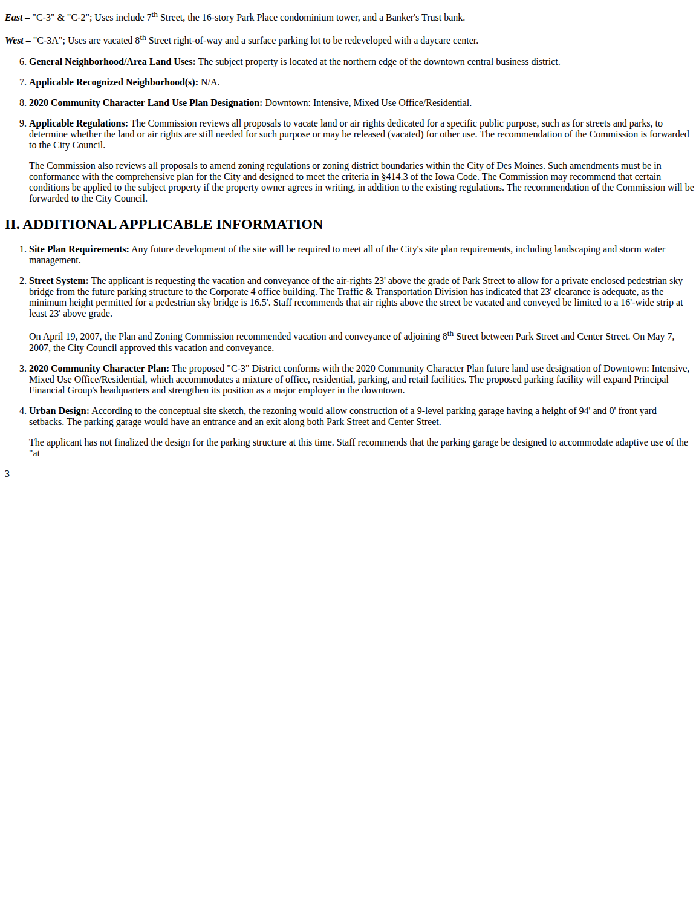East – "C-3" & "C-2"; Uses include 7th Street, the 16-story Park Place condominium tower, and a Banker's Trust bank.
West – "C-3A"; Uses are vacated 8th Street right-of-way and a surface parking lot to be redeveloped with a daycare center.
General Neighborhood/Area Land Uses: The subject property is located at the northern edge of the downtown central business district.
Applicable Recognized Neighborhood(s): N/A.
2020 Community Character Land Use Plan Designation: Downtown: Intensive, Mixed Use Office/Residential.
Applicable Regulations: The Commission reviews all proposals to vacate land or air rights dedicated for a specific public purpose, such as for streets and parks, to determine whether the land or air rights are still needed for such purpose or may be released (vacated) for other use. The recommendation of the Commission is forwarded to the City Council.
The Commission also reviews all proposals to amend zoning regulations or zoning district boundaries within the City of Des Moines. Such amendments must be in conformance with the comprehensive plan for the City and designed to meet the criteria in §414.3 of the Iowa Code. The Commission may recommend that certain conditions be applied to the subject property if the property owner agrees in writing, in addition to the existing regulations. The recommendation of the Commission will be forwarded to the City Council.
II. ADDITIONAL APPLICABLE INFORMATION
Site Plan Requirements: Any future development of the site will be required to meet all of the City's site plan requirements, including landscaping and storm water management.
Street System: The applicant is requesting the vacation and conveyance of the air-rights 23' above the grade of Park Street to allow for a private enclosed pedestrian sky bridge from the future parking structure to the Corporate 4 office building. The Traffic & Transportation Division has indicated that 23' clearance is adequate, as the minimum height permitted for a pedestrian sky bridge is 16.5'. Staff recommends that air rights above the street be vacated and conveyed be limited to a 16'-wide strip at least 23' above grade.
On April 19, 2007, the Plan and Zoning Commission recommended vacation and conveyance of adjoining 8th Street between Park Street and Center Street. On May 7, 2007, the City Council approved this vacation and conveyance.
2020 Community Character Plan: The proposed "C-3" District conforms with the 2020 Community Character Plan future land use designation of Downtown: Intensive, Mixed Use Office/Residential, which accommodates a mixture of office, residential, parking, and retail facilities. The proposed parking facility will expand Principal Financial Group's headquarters and strengthen its position as a major employer in the downtown.
Urban Design: According to the conceptual site sketch, the rezoning would allow construction of a 9-level parking garage having a height of 94' and 0' front yard setbacks. The parking garage would have an entrance and an exit along both Park Street and Center Street.
The applicant has not finalized the design for the parking structure at this time. Staff recommends that the parking garage be designed to accommodate adaptive use of the "at
3